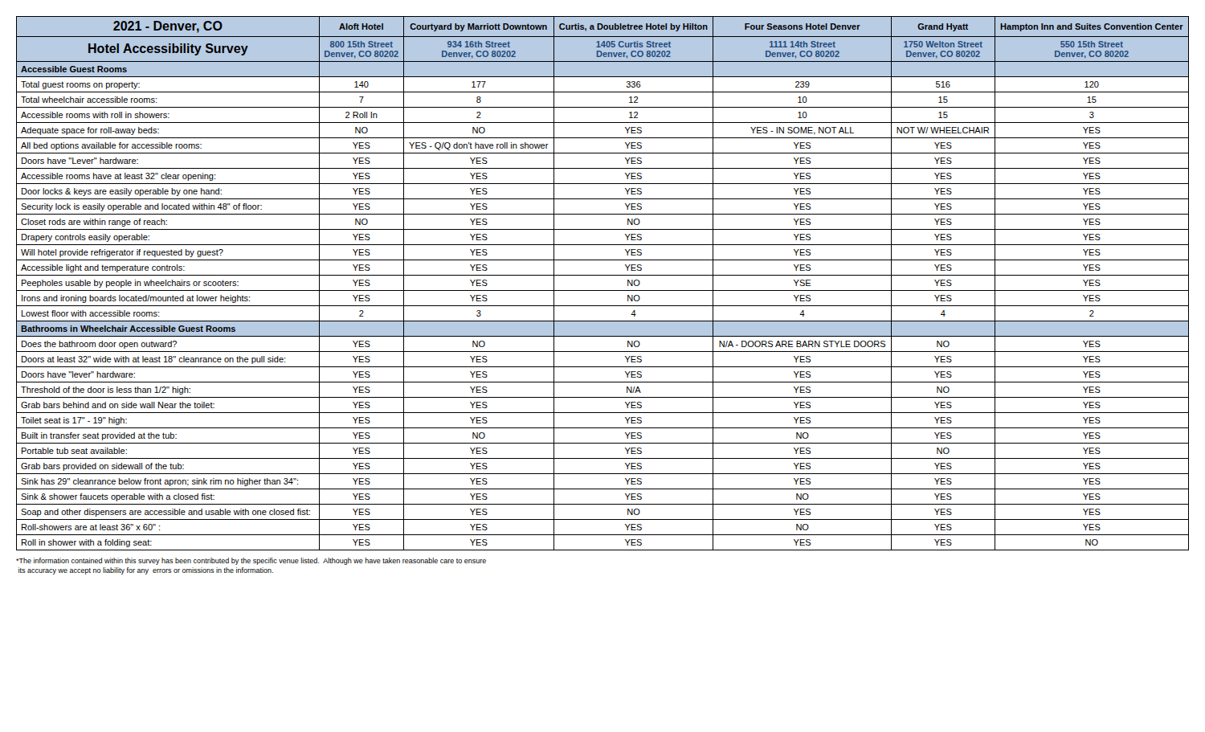| 2021 - Denver, CO | Aloft Hotel | Courtyard by Marriott Downtown | Curtis, a Doubletree Hotel by Hilton | Four Seasons Hotel Denver | Grand Hyatt | Hampton Inn and Suites Convention Center |
| --- | --- | --- | --- | --- | --- | --- |
| Hotel Accessibility Survey | 800 15th Street Denver, CO 80202 | 934 16th Street Denver, CO 80202 | 1405 Curtis Street Denver, CO 80202 | 1111 14th Street Denver, CO 80202 | 1750 Welton Street Denver, CO 80202 | 550 15th Street Denver, CO 80202 |
| Accessible Guest Rooms | | | | | | |
| Total guest rooms on property: | 140 | 177 | 336 | 239 | 516 | 120 |
| Total wheelchair accessible rooms: | 7 | 8 | 12 | 10 | 15 | 15 |
| Accessible rooms with roll in showers: | 2 Roll In | 2 | 12 | 10 | 15 | 3 |
| Adequate space for roll-away beds: | NO | NO | YES | YES - IN SOME, NOT ALL | NOT W/ WHEELCHAIR | YES |
| All bed options available for accessible rooms: | YES | YES - Q/Q don't have roll in shower | YES | YES | YES | YES |
| Doors have "Lever" hardware: | YES | YES | YES | YES | YES | YES |
| Accessible rooms have at least 32" clear opening: | YES | YES | YES | YES | YES | YES |
| Door locks & keys are easily operable by one hand: | YES | YES | YES | YES | YES | YES |
| Security lock is easily operable and located within 48" of floor: | YES | YES | YES | YES | YES | YES |
| Closet rods are within range of reach: | NO | YES | NO | YES | YES | YES |
| Drapery controls easily operable: | YES | YES | YES | YES | YES | YES |
| Will hotel provide refrigerator if requested by guest? | YES | YES | YES | YES | YES | YES |
| Accessible light and temperature controls: | YES | YES | YES | YES | YES | YES |
| Peepholes usable by people in wheelchairs or scooters: | YES | YES | NO | YSE | YES | YES |
| Irons and ironing boards located/mounted at lower heights: | YES | YES | NO | YES | YES | YES |
| Lowest floor with accessible rooms: | 2 | 3 | 4 | 4 | 4 | 2 |
| Bathrooms in Wheelchair Accessible Guest Rooms | | | | | | |
| Does the bathroom door open outward? | YES | NO | NO | N/A - DOORS ARE BARN STYLE DOORS | NO | YES |
| Doors at least 32" wide with at least 18" cleanrance on the pull side: | YES | YES | YES | YES | YES | YES |
| Doors have "lever" hardware: | YES | YES | YES | YES | YES | YES |
| Threshold of the door is less than 1/2" high: | YES | YES | N/A | YES | NO | YES |
| Grab bars behind and on side wall Near the toilet: | YES | YES | YES | YES | YES | YES |
| Toilet seat is 17" - 19" high: | YES | YES | YES | YES | YES | YES |
| Built in transfer seat provided at the tub: | YES | NO | YES | NO | YES | YES |
| Portable tub seat available: | YES | YES | YES | YES | NO | YES |
| Grab bars provided on sidewall of the tub: | YES | YES | YES | YES | YES | YES |
| Sink has 29" cleanrance below front apron; sink rim no higher than 34": | YES | YES | YES | YES | YES | YES |
| Sink & shower faucets operable with a closed fist: | YES | YES | YES | NO | YES | YES |
| Soap and other dispensers are accessible and usable with one closed fist: | YES | YES | NO | YES | YES | YES |
| Roll-showers are at least 36" x 60" : | YES | YES | YES | NO | YES | YES |
| Roll in shower with a folding seat: | YES | YES | YES | YES | YES | NO |
*The information contained within this survey has been contributed by the specific venue listed. Although we have taken reasonable care to ensure
its accuracy we accept no liability for any errors or omissions in the information.